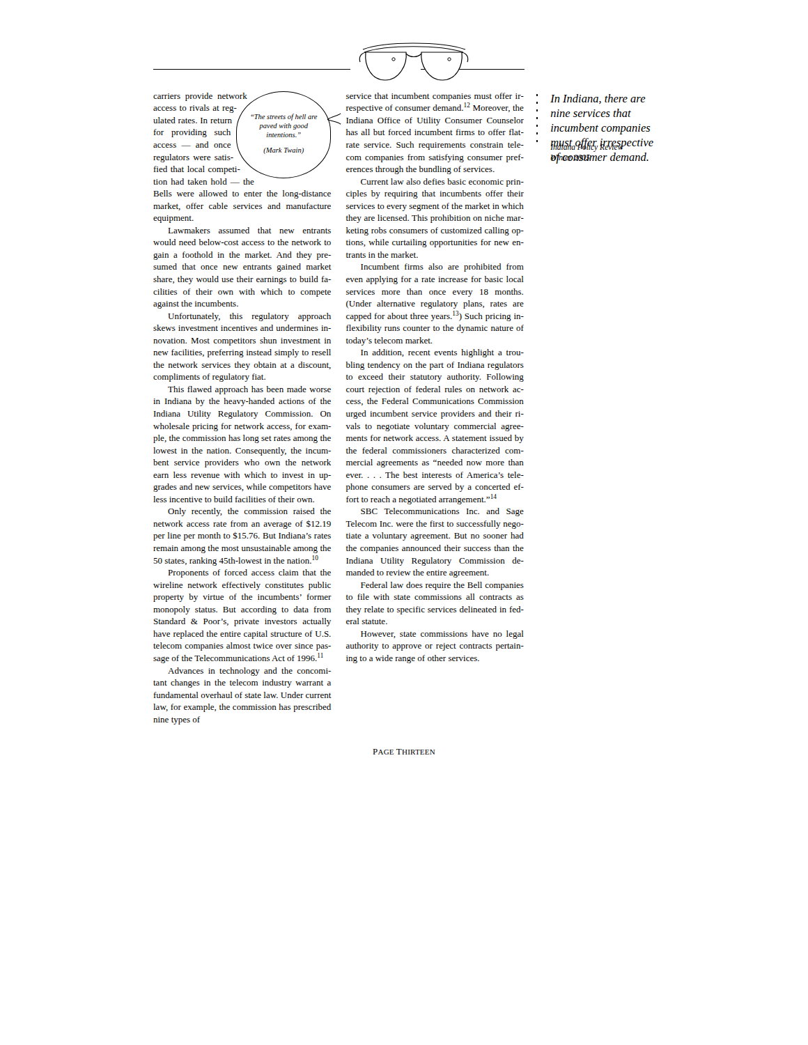“The streets of hell are paved with good intentions.” (Mark Twain)
carriers provide network access to rivals at regulated rates. In return for providing such access — and once regulators were satisfied that local competition had taken hold — the Bells were allowed to enter the long-distance market, offer cable services and manufacture equipment.
Lawmakers assumed that new entrants would need below-cost access to the network to gain a foothold in the market. And they presumed that once new entrants gained market share, they would use their earnings to build facilities of their own with which to compete against the incumbents.
Unfortunately, this regulatory approach skews investment incentives and undermines innovation. Most competitors shun investment in new facilities, preferring instead simply to resell the network services they obtain at a discount, compliments of regulatory fiat.
This flawed approach has been made worse in Indiana by the heavy-handed actions of the Indiana Utility Regulatory Commission. On wholesale pricing for network access, for example, the commission has long set rates among the lowest in the nation. Consequently, the incumbent service providers who own the network earn less revenue with which to invest in upgrades and new services, while competitors have less incentive to build facilities of their own.
Only recently, the commission raised the network access rate from an average of $12.19 per line per month to $15.76. But Indiana’s rates remain among the most unsustainable among the 50 states, ranking 45th-lowest in the nation.10
Proponents of forced access claim that the wireline network effectively constitutes public property by virtue of the incumbents’ former monopoly status. But according to data from Standard & Poor’s, private investors actually have replaced the entire capital structure of U.S. telecom companies almost twice over since passage of the Telecommunications Act of 1996.11
Advances in technology and the concomitant changes in the telecom industry warrant a fundamental overhaul of state law. Under current law, for example, the commission has prescribed nine types of
service that incumbent companies must offer irrespective of consumer demand.12 Moreover, the Indiana Office of Utility Consumer Counselor has all but forced incumbent firms to offer flat-rate service. Such requirements constrain telecom companies from satisfying consumer preferences through the bundling of services.
Current law also defies basic economic principles by requiring that incumbents offer their services to every segment of the market in which they are licensed. This prohibition on niche marketing robs consumers of customized calling options, while curtailing opportunities for new entrants in the market.
Incumbent firms also are prohibited from even applying for a rate increase for basic local services more than once every 18 months. (Under alternative regulatory plans, rates are capped for about three years.13) Such pricing inflexibility runs counter to the dynamic nature of today’s telecom market.
In addition, recent events highlight a troubling tendency on the part of Indiana regulators to exceed their statutory authority. Following court rejection of federal rules on network access, the Federal Communications Commission urged incumbent service providers and their rivals to negotiate voluntary commercial agreements for network access. A statement issued by the federal commissioners characterized commercial agreements as “needed now more than ever. . . . The best interests of America’s telephone consumers are served by a concerted effort to reach a negotiated arrangement.”14
SBC Telecommunications Inc. and Sage Telecom Inc. were the first to successfully negotiate a voluntary agreement. But no sooner had the companies announced their success than the Indiana Utility Regulatory Commission demanded to review the entire agreement.
Federal law does require the Bell companies to file with state commissions all contracts as they relate to specific services delineated in federal statute.
However, state commissions have no legal authority to approve or reject contracts pertaining to a wide range of other services.
In Indiana, there are nine services that incumbent companies must offer irrespective of consumer demand.
Indiana Policy Review
Winter 2005
PAGE THIRTEEN